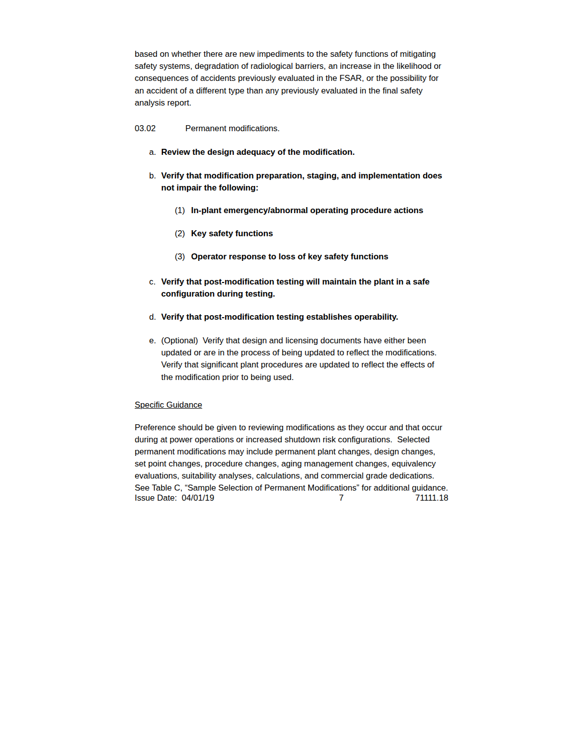based on whether there are new impediments to the safety functions of mitigating safety systems, degradation of radiological barriers, an increase in the likelihood or consequences of accidents previously evaluated in the FSAR, or the possibility for an accident of a different type than any previously evaluated in the final safety analysis report.
03.02 Permanent modifications.
a. Review the design adequacy of the modification.
b. Verify that modification preparation, staging, and implementation does not impair the following:
(1) In-plant emergency/abnormal operating procedure actions
(2) Key safety functions
(3) Operator response to loss of key safety functions
c. Verify that post-modification testing will maintain the plant in a safe configuration during testing.
d. Verify that post-modification testing establishes operability.
e. (Optional) Verify that design and licensing documents have either been updated or are in the process of being updated to reflect the modifications. Verify that significant plant procedures are updated to reflect the effects of the modification prior to being used.
Specific Guidance
Preference should be given to reviewing modifications as they occur and that occur during at power operations or increased shutdown risk configurations. Selected permanent modifications may include permanent plant changes, design changes, set point changes, procedure changes, aging management changes, equivalency evaluations, suitability analyses, calculations, and commercial grade dedications. See Table C, “Sample Selection of Permanent Modifications” for additional guidance.
Issue Date: 04/01/19 7 71111.18